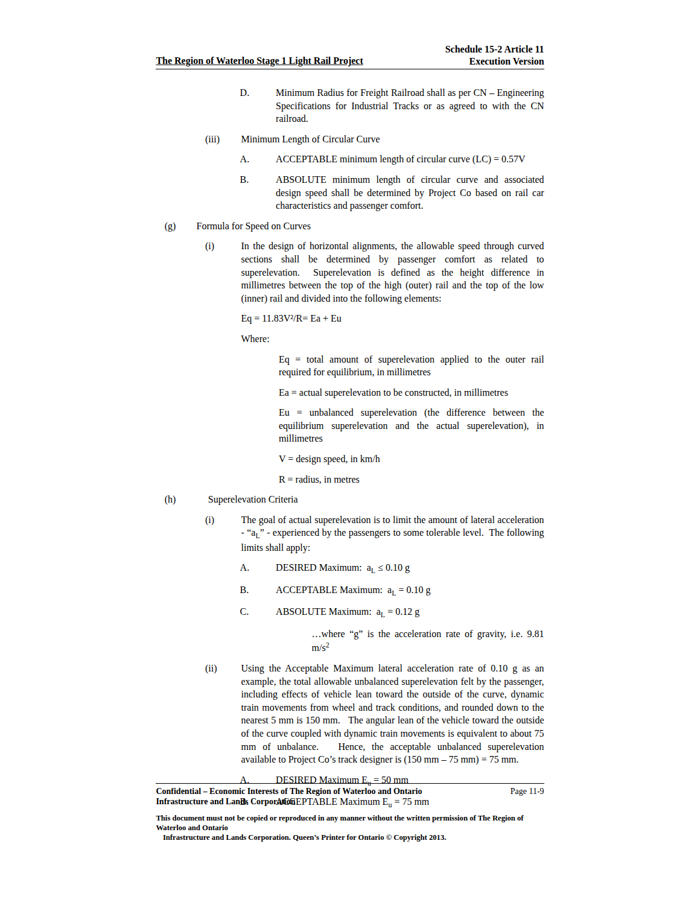| The Region of Waterloo Stage 1 Light Rail Project | Schedule 15-2 Article 11 Execution Version |
D.
Minimum Radius for Freight Railroad shall as per CN – Engineering Specifications for Industrial Tracks or as agreed to with the CN railroad.
(iii)
Minimum Length of Circular Curve
A.
ACCEPTABLE minimum length of circular curve (LC) = 0.57V
B.
ABSOLUTE minimum length of circular curve and associated design speed shall be determined by Project Co based on rail car characteristics and passenger comfort.
(g)
Formula for Speed on Curves
(i)
In the design of horizontal alignments, the allowable speed through curved sections shall be determined by passenger comfort as related to superelevation. Superelevation is defined as the height difference in millimetres between the top of the high (outer) rail and the top of the low (inner) rail and divided into the following elements:
Eq = 11.83V²/R= Ea + Eu
Where:
Eq = total amount of superelevation applied to the outer rail required for equilibrium, in millimetres
Ea = actual superelevation to be constructed, in millimetres
Eu = unbalanced superelevation (the difference between the equilibrium superelevation and the actual superelevation), in millimetres
V = design speed, in km/h
R = radius, in metres
(h)
Superelevation Criteria
(i)
The goal of actual superelevation is to limit the amount of lateral acceleration - “aL” - experienced by the passengers to some tolerable level. The following limits shall apply:
A.
DESIRED Maximum: aL ≤ 0.10 g
B.
ACCEPTABLE Maximum: aL = 0.10 g
C.
ABSOLUTE Maximum: aL = 0.12 g
…where “g” is the acceleration rate of gravity, i.e. 9.81 m/s2
(ii)
Using the Acceptable Maximum lateral acceleration rate of 0.10 g as an example, the total allowable unbalanced superelevation felt by the passenger, including effects of vehicle lean toward the outside of the curve, dynamic train movements from wheel and track conditions, and rounded down to the nearest 5 mm is 150 mm. The angular lean of the vehicle toward the outside of the curve coupled with dynamic train movements is equivalent to about 75 mm of unbalance. Hence, the acceptable unbalanced superelevation available to Project Co’s track designer is (150 mm – 75 mm) = 75 mm.
A.
DESIRED Maximum Eu = 50 mm
B.
ACCEPTABLE Maximum Eu = 75 mm
Confidential – Economic Interests of The Region of Waterloo and Ontario Infrastructure and Lands Corporation
Page 11-9
This document must not be copied or reproduced in any manner without the written permission of The Region of Waterloo and Ontario Infrastructure and Lands Corporation. Queen’s Printer for Ontario © Copyright 2013.